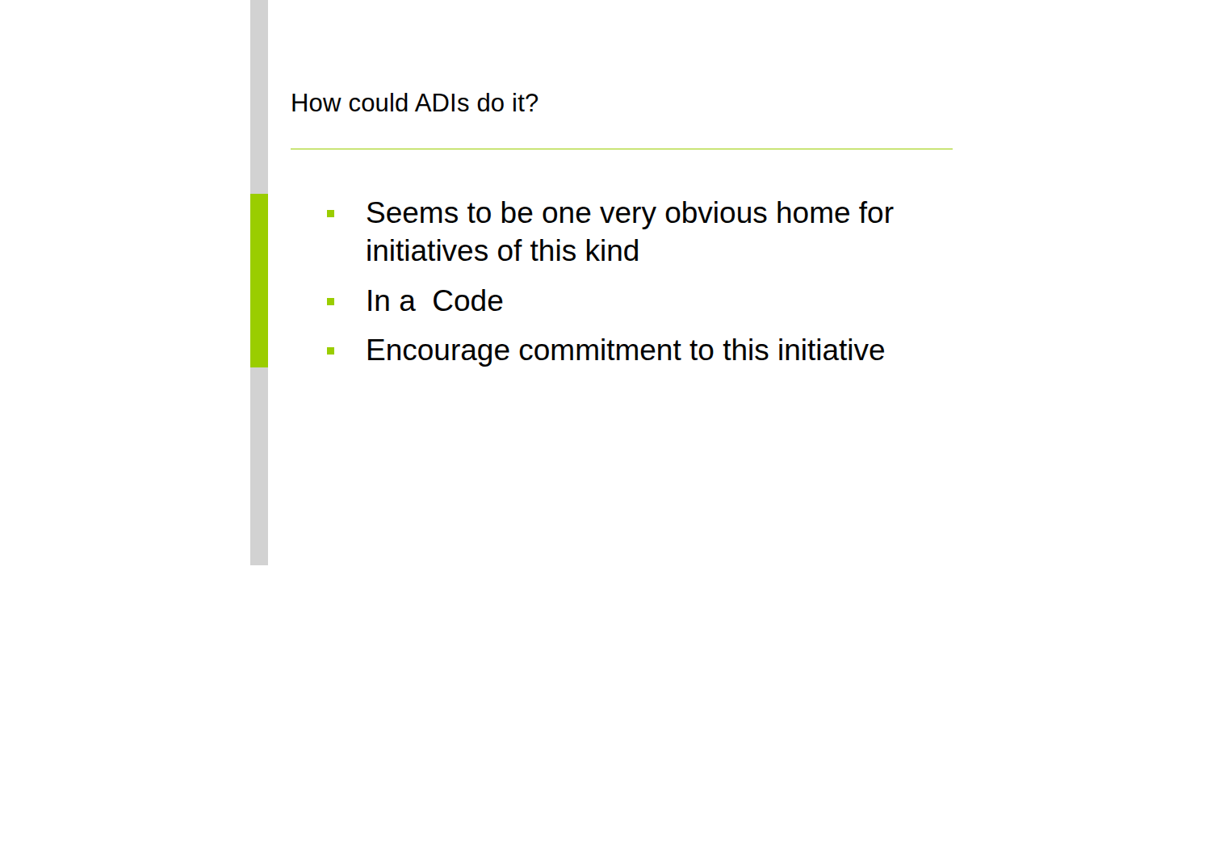How could ADIs do it?
Seems to be one very obvious home for initiatives of this kind
In a Code
Encourage commitment to this initiative